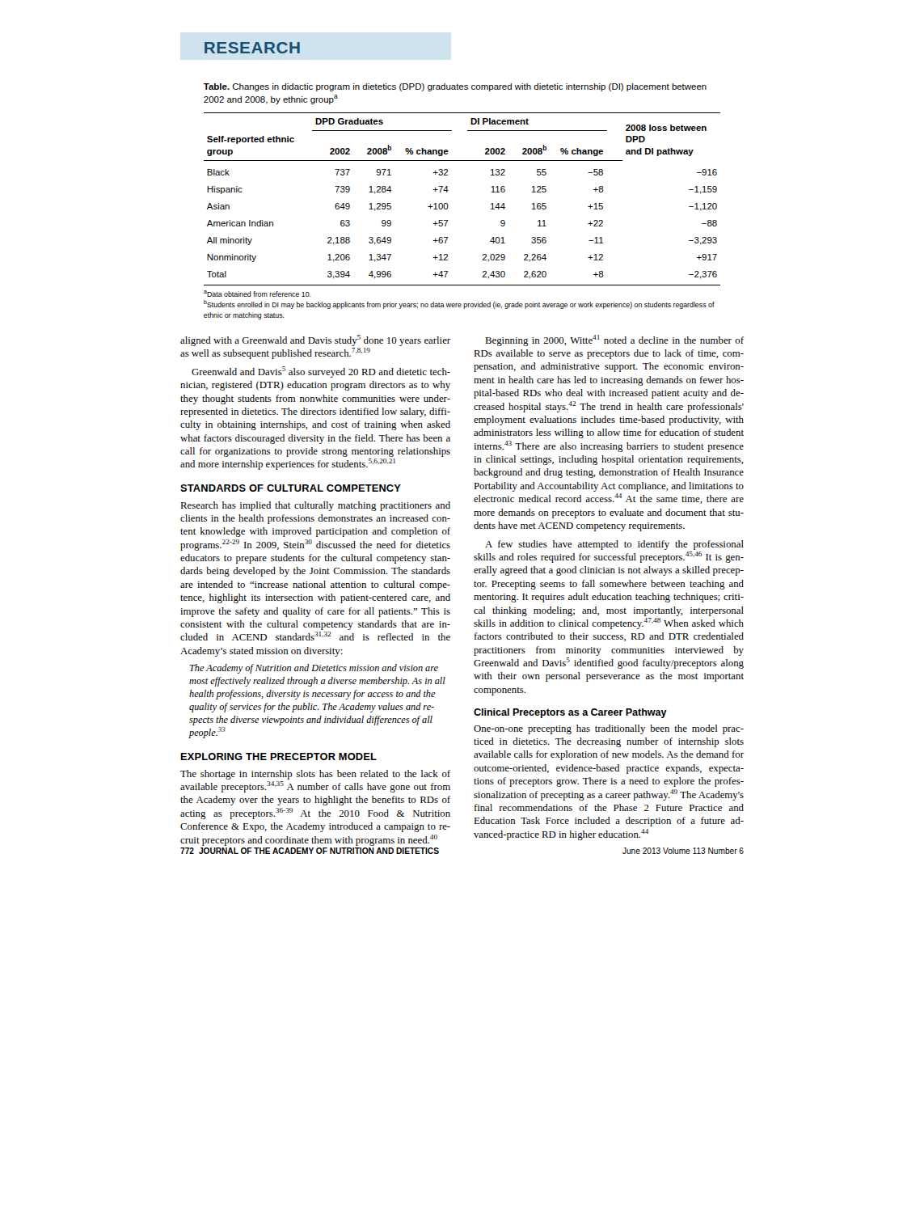RESEARCH
Table. Changes in didactic program in dietetics (DPD) graduates compared with dietetic internship (DI) placement between 2002 and 2008, by ethnic groupa
| | DPD Graduates | | DI Placement | | 2008 loss between DPD and DI pathway |
| --- | --- | --- | --- | --- | --- |
| Self-reported ethnic group | 2002 | 2008 b | % change | | 2002 | 2008 b | % change | |
| Black | 737 | 971 | +32 | | 132 | 55 | −58 | | −916 |
| Hispanic | 739 | 1,284 | +74 | | 116 | 125 | +8 | | −1,159 |
| Asian | 649 | 1,295 | +100 | | 144 | 165 | +15 | | −1,120 |
| American Indian | 63 | 99 | +57 | | 9 | 11 | +22 | | −88 |
| All minority | 2,188 | 3,649 | +67 | | 401 | 356 | −11 | | −3,293 |
| Nonminority | 1,206 | 1,347 | +12 | | 2,029 | 2,264 | +12 | | +917 |
| Total | 3,394 | 4,996 | +47 | | 2,430 | 2,620 | +8 | | −2,376 |
aData obtained from reference 10.
bStudents enrolled in DI may be backlog applicants from prior years; no data were provided (ie, grade point average or work experience) on students regardless of ethnic or matching status.
aligned with a Greenwald and Davis study5 done 10 years earlier as well as subsequent published research.7,8,19
Greenwald and Davis5 also surveyed 20 RD and dietetic technician, registered (DTR) education program directors as to why they thought students from nonwhite communities were underrepresented in dietetics. The directors identified low salary, difficulty in obtaining internships, and cost of training when asked what factors discouraged diversity in the field. There has been a call for organizations to provide strong mentoring relationships and more internship experiences for students.5,6,20,21
STANDARDS OF CULTURAL COMPETENCY
Research has implied that culturally matching practitioners and clients in the health professions demonstrates an increased content knowledge with improved participation and completion of programs.22-29 In 2009, Stein30 discussed the need for dietetics educators to prepare students for the cultural competency standards being developed by the Joint Commission. The standards are intended to “increase national attention to cultural competence, highlight its intersection with patient-centered care, and improve the safety and quality of care for all patients.” This is consistent with the cultural competency standards that are included in ACEND standards31,32 and is reflected in the Academy’s stated mission on diversity:
The Academy of Nutrition and Dietetics mission and vision are most effectively realized through a diverse membership. As in all health professions, diversity is necessary for access to and the quality of services for the public. The Academy values and respects the diverse viewpoints and individual differences of all people.33
EXPLORING THE PRECEPTOR MODEL
The shortage in internship slots has been related to the lack of available preceptors.34,35 A number of calls have gone out from the Academy over the years to highlight the benefits to RDs of acting as preceptors.36-39 At the 2010 Food & Nutrition Conference & Expo, the Academy introduced a campaign to recruit preceptors and coordinate them with programs in need.40
Beginning in 2000, Witte41 noted a decline in the number of RDs available to serve as preceptors due to lack of time, compensation, and administrative support. The economic environment in health care has led to increasing demands on fewer hospital-based RDs who deal with increased patient acuity and decreased hospital stays.42 The trend in health care professionals' employment evaluations includes time-based productivity, with administrators less willing to allow time for education of student interns.43 There are also increasing barriers to student presence in clinical settings, including hospital orientation requirements, background and drug testing, demonstration of Health Insurance Portability and Accountability Act compliance, and limitations to electronic medical record access.44 At the same time, there are more demands on preceptors to evaluate and document that students have met ACEND competency requirements.
A few studies have attempted to identify the professional skills and roles required for successful preceptors.45,46 It is generally agreed that a good clinician is not always a skilled preceptor. Precepting seems to fall somewhere between teaching and mentoring. It requires adult education teaching techniques; critical thinking modeling; and, most importantly, interpersonal skills in addition to clinical competency.47,48 When asked which factors contributed to their success, RD and DTR credentialed practitioners from minority communities interviewed by Greenwald and Davis5 identified good faculty/preceptors along with their own personal perseverance as the most important components.
Clinical Preceptors as a Career Pathway
One-on-one precepting has traditionally been the model practiced in dietetics. The decreasing number of internship slots available calls for exploration of new models. As the demand for outcome-oriented, evidence-based practice expands, expectations of preceptors grow. There is a need to explore the professionalization of precepting as a career pathway.49 The Academy's final recommendations of the Phase 2 Future Practice and Education Task Force included a description of a future advanced-practice RD in higher education.44
772 JOURNAL OF THE ACADEMY OF NUTRITION AND DIETETICS
June 2013 Volume 113 Number 6